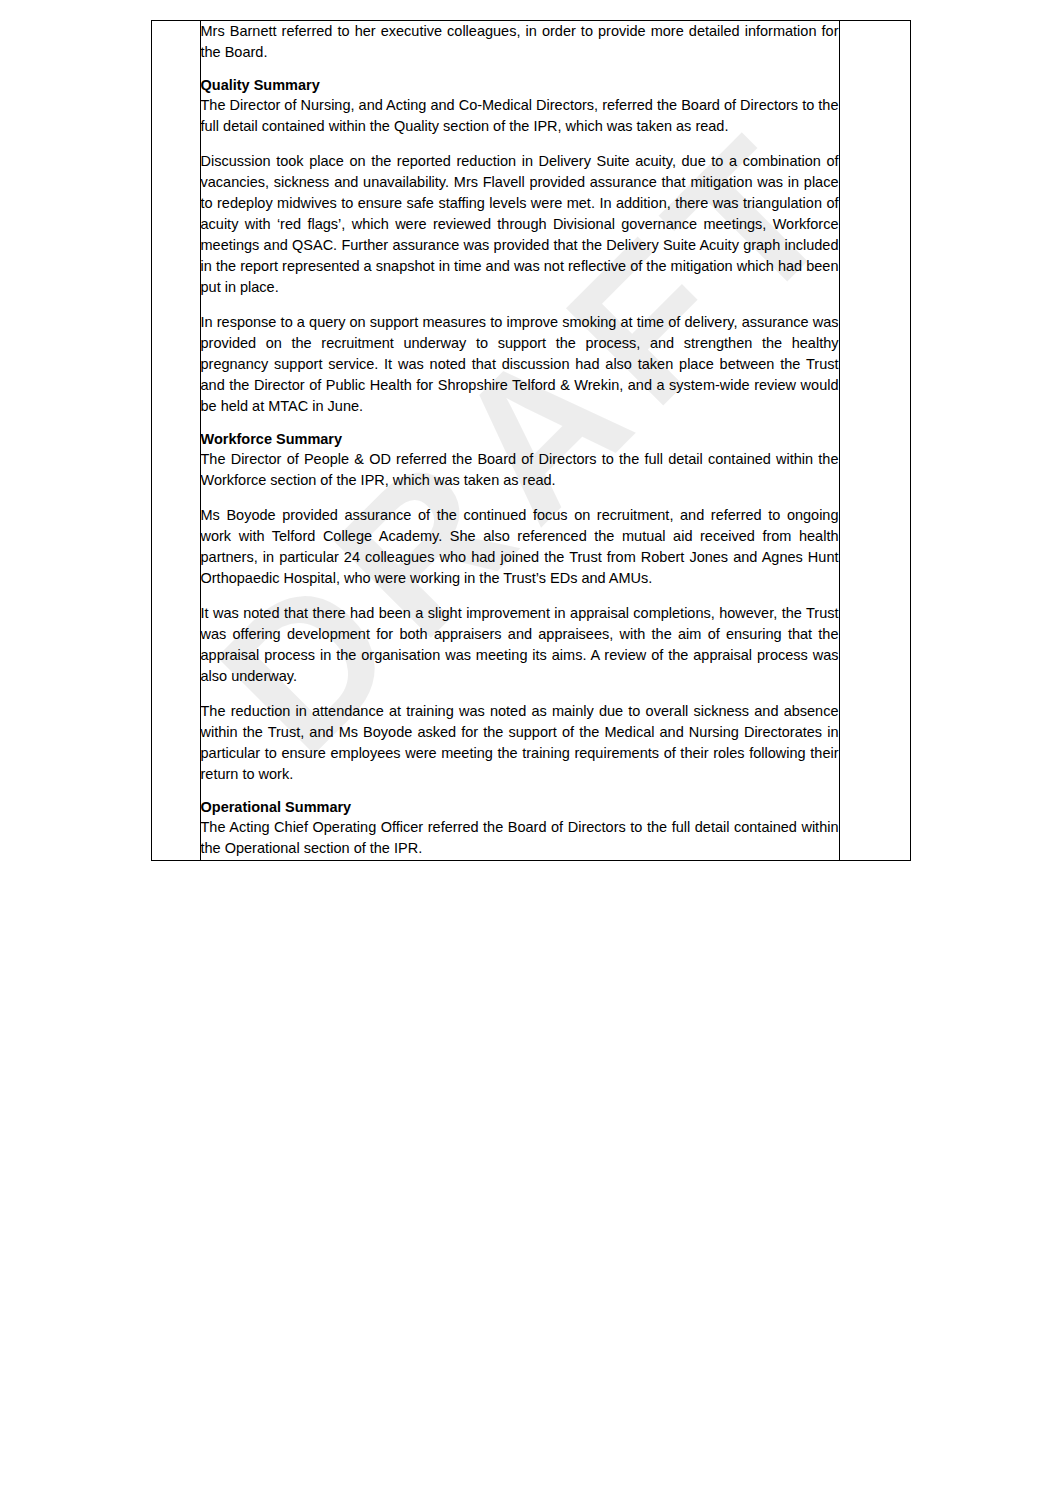DRAFT
| | Mrs Barnett referred to her executive colleagues, in order to provide more detailed information for the Board. Quality Summary The Director of Nursing, and Acting and Co-Medical Directors, referred the Board of Directors to the full detail contained within the Quality section of the IPR, which was taken as read. Discussion took place on the reported reduction in Delivery Suite acuity, due to a combination of vacancies, sickness and unavailability. Mrs Flavell provided assurance that mitigation was in place to redeploy midwives to ensure safe staffing levels were met. In addition, there was triangulation of acuity with ‘red flags’, which were reviewed through Divisional governance meetings, Workforce meetings and QSAC. Further assurance was provided that the Delivery Suite Acuity graph included in the report represented a snapshot in time and was not reflective of the mitigation which had been put in place. In response to a query on support measures to improve smoking at time of delivery, assurance was provided on the recruitment underway to support the process, and strengthen the healthy pregnancy support service. It was noted that discussion had also taken place between the Trust and the Director of Public Health for Shropshire Telford & Wrekin, and a system-wide review would be held at MTAC in June. Workforce Summary The Director of People & OD referred the Board of Directors to the full detail contained within the Workforce section of the IPR, which was taken as read. Ms Boyode provided assurance of the continued focus on recruitment, and referred to ongoing work with Telford College Academy. She also referenced the mutual aid received from health partners, in particular 24 colleagues who had joined the Trust from Robert Jones and Agnes Hunt Orthopaedic Hospital, who were working in the Trust’s EDs and AMUs. It was noted that there had been a slight improvement in appraisal completions, however, the Trust was offering development for both appraisers and appraisees, with the aim of ensuring that the appraisal process in the organisation was meeting its aims. A review of the appraisal process was also underway. The reduction in attendance at training was noted as mainly due to overall sickness and absence within the Trust, and Ms Boyode asked for the support of the Medical and Nursing Directorates in particular to ensure employees were meeting the training requirements of their roles following their return to work. Operational Summary The Acting Chief Operating Officer referred the Board of Directors to the full detail contained within the Operational section of the IPR. | |